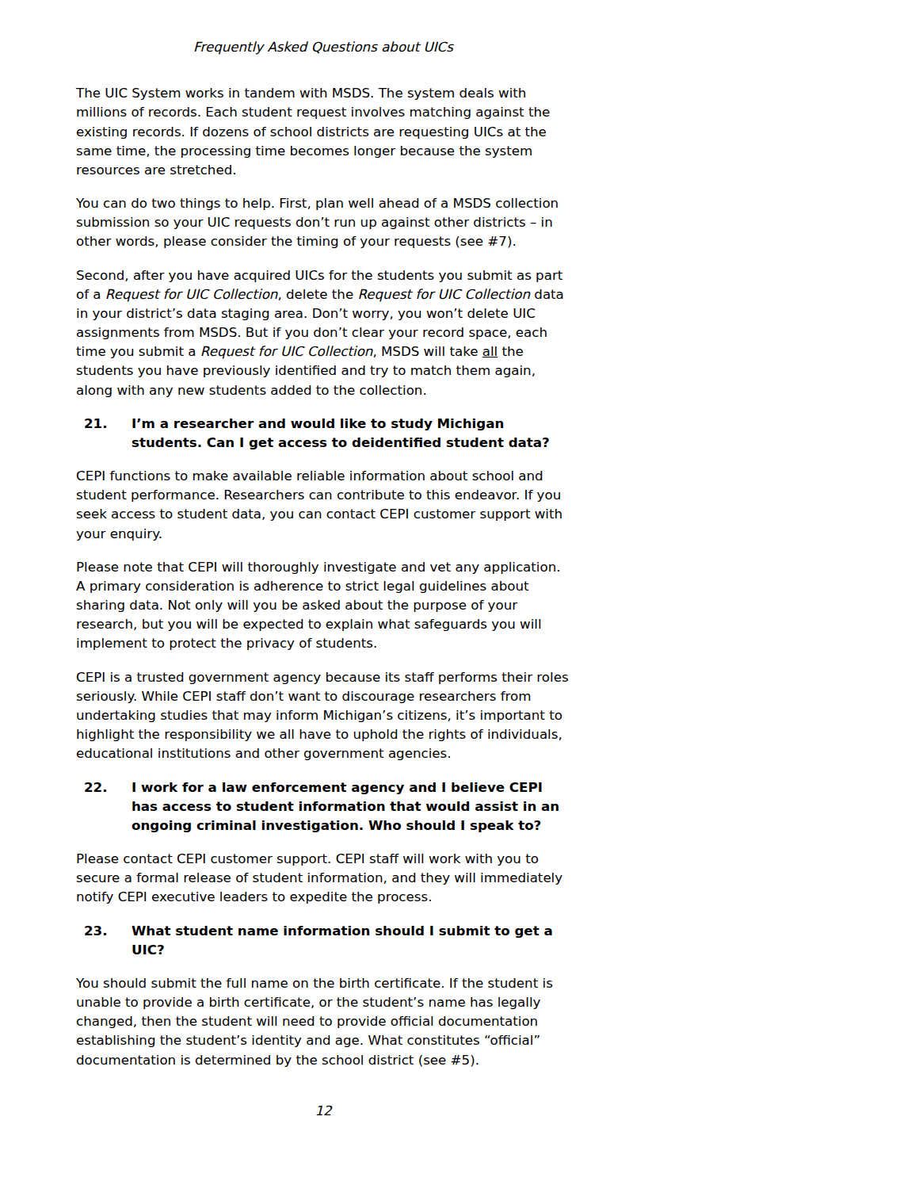Frequently Asked Questions about UICs
The UIC System works in tandem with MSDS. The system deals with millions of records. Each student request involves matching against the existing records. If dozens of school districts are requesting UICs at the same time, the processing time becomes longer because the system resources are stretched.
You can do two things to help. First, plan well ahead of a MSDS collection submission so your UIC requests don’t run up against other districts – in other words, please consider the timing of your requests (see #7).
Second, after you have acquired UICs for the students you submit as part of a Request for UIC Collection, delete the Request for UIC Collection data in your district’s data staging area. Don’t worry, you won’t delete UIC assignments from MSDS. But if you don’t clear your record space, each time you submit a Request for UIC Collection, MSDS will take all the students you have previously identified and try to match them again, along with any new students added to the collection.
21. I’m a researcher and would like to study Michigan students. Can I get access to deidentified student data?
CEPI functions to make available reliable information about school and student performance. Researchers can contribute to this endeavor. If you seek access to student data, you can contact CEPI customer support with your enquiry.
Please note that CEPI will thoroughly investigate and vet any application. A primary consideration is adherence to strict legal guidelines about sharing data. Not only will you be asked about the purpose of your research, but you will be expected to explain what safeguards you will implement to protect the privacy of students.
CEPI is a trusted government agency because its staff performs their roles seriously. While CEPI staff don’t want to discourage researchers from undertaking studies that may inform Michigan’s citizens, it’s important to highlight the responsibility we all have to uphold the rights of individuals, educational institutions and other government agencies.
22. I work for a law enforcement agency and I believe CEPI has access to student information that would assist in an ongoing criminal investigation. Who should I speak to?
Please contact CEPI customer support. CEPI staff will work with you to secure a formal release of student information, and they will immediately notify CEPI executive leaders to expedite the process.
23. What student name information should I submit to get a UIC?
You should submit the full name on the birth certificate. If the student is unable to provide a birth certificate, or the student’s name has legally changed, then the student will need to provide official documentation establishing the student’s identity and age. What constitutes “official” documentation is determined by the school district (see #5).
12